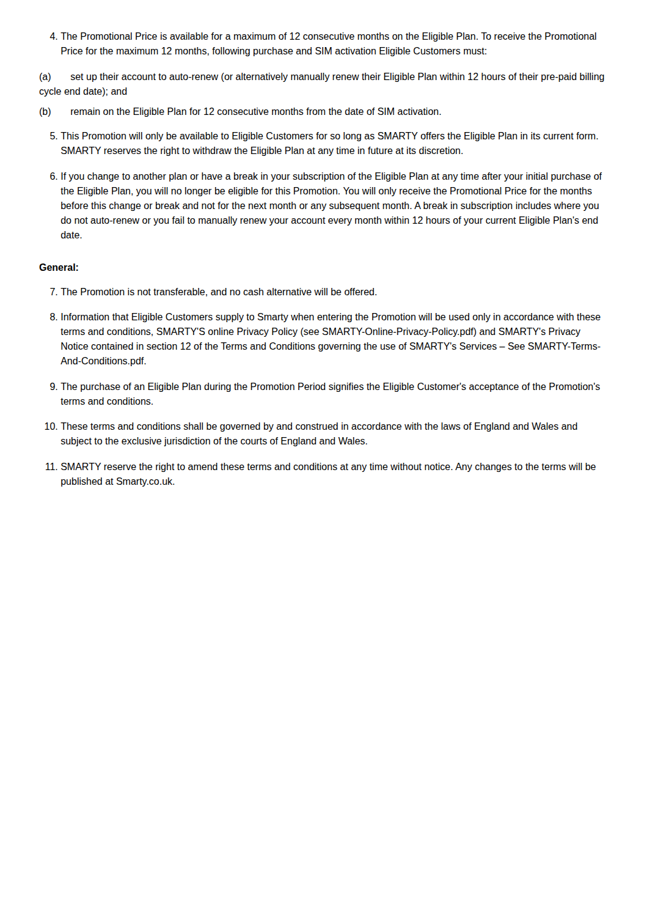The Promotional Price is available for a maximum of 12 consecutive months on the Eligible Plan. To receive the Promotional Price for the maximum 12 months, following purchase and SIM activation Eligible Customers must:
(a) set up their account to auto-renew (or alternatively manually renew their Eligible Plan within 12 hours of their pre-paid billing cycle end date); and
(b) remain on the Eligible Plan for 12 consecutive months from the date of SIM activation.
This Promotion will only be available to Eligible Customers for so long as SMARTY offers the Eligible Plan in its current form. SMARTY reserves the right to withdraw the Eligible Plan at any time in future at its discretion.
If you change to another plan or have a break in your subscription of the Eligible Plan at any time after your initial purchase of the Eligible Plan, you will no longer be eligible for this Promotion. You will only receive the Promotional Price for the months before this change or break and not for the next month or any subsequent month. A break in subscription includes where you do not auto-renew or you fail to manually renew your account every month within 12 hours of your current Eligible Plan's end date.
General:
The Promotion is not transferable, and no cash alternative will be offered.
Information that Eligible Customers supply to Smarty when entering the Promotion will be used only in accordance with these terms and conditions, SMARTY'S online Privacy Policy (see SMARTY-Online-Privacy-Policy.pdf) and SMARTY's Privacy Notice contained in section 12 of the Terms and Conditions governing the use of SMARTY's Services – See SMARTY-Terms-And-Conditions.pdf.
The purchase of an Eligible Plan during the Promotion Period signifies the Eligible Customer's acceptance of the Promotion's terms and conditions.
These terms and conditions shall be governed by and construed in accordance with the laws of England and Wales and subject to the exclusive jurisdiction of the courts of England and Wales.
SMARTY reserve the right to amend these terms and conditions at any time without notice. Any changes to the terms will be published at Smarty.co.uk.